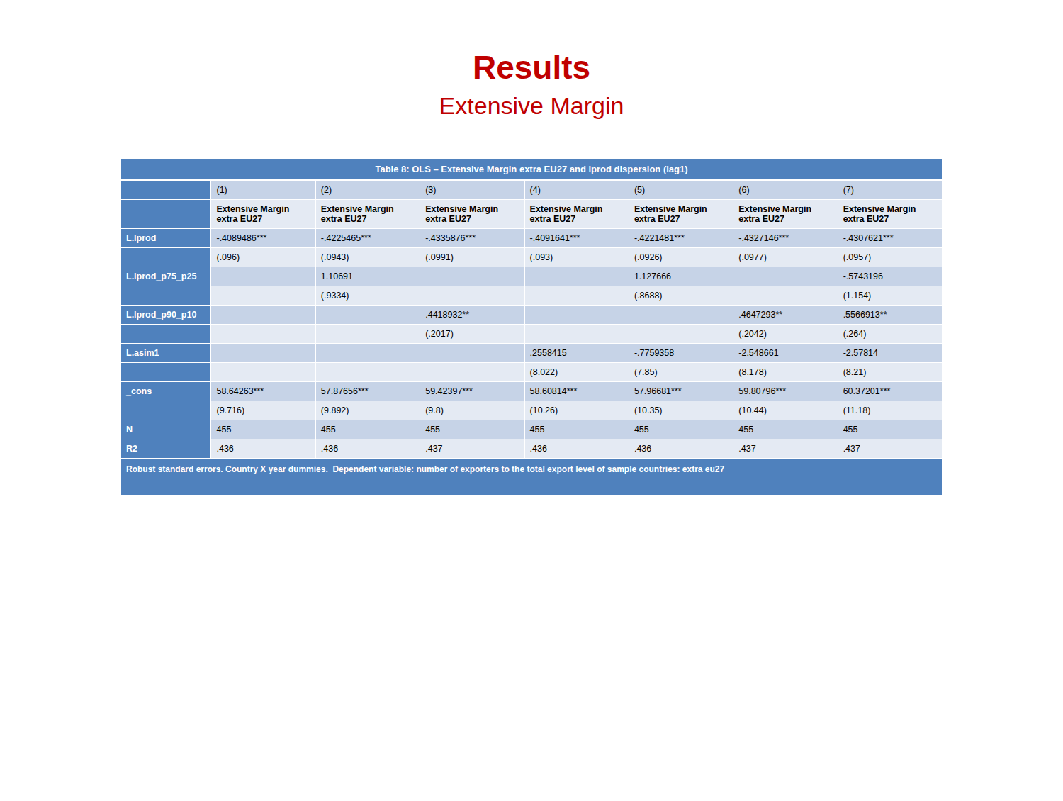Results
Extensive Margin
Table 8: OLS – Extensive Margin extra EU27 and lprod dispersion (lag1)
| | (1) | (2) | (3) | (4) | (5) | (6) | (7) |
| | Extensive Margin extra EU27 | Extensive Margin extra EU27 | Extensive Margin extra EU27 | Extensive Margin extra EU27 | Extensive Margin extra EU27 | Extensive Margin extra EU27 | Extensive Margin extra EU27 |
| L.lprod | -.4089486*** | -.4225465*** | -.4335876*** | -.4091641*** | -.4221481*** | -.4327146*** | -.4307621*** |
| | (.096) | (.0943) | (.0991) | (.093) | (.0926) | (.0977) | (.0957) |
| L.lprod_p75_p25 | | 1.10691 | | | 1.127666 | | -.5743196 |
| | | (.9334) | | | (.8688) | | (1.154) |
| L.lprod_p90_p10 | | | .4418932** | | | .4647293** | .5566913** |
| | | | (.2017) | | | (.2042) | (.264) |
| L.asim1 | | | | .2558415 | -.7759358 | -2.548661 | -2.57814 |
| | | | | (8.022) | (7.85) | (8.178) | (8.21) |
| _cons | 58.64263*** | 57.87656*** | 59.42397*** | 58.60814*** | 57.96681*** | 59.80796*** | 60.37201*** |
| | (9.716) | (9.892) | (9.8) | (10.26) | (10.35) | (10.44) | (11.18) |
| N | 455 | 455 | 455 | 455 | 455 | 455 | 455 |
| R2 | .436 | .436 | .437 | .436 | .436 | .437 | .437 |
| Robust standard errors. Country X year dummies. Dependent variable: number of exporters to the total export level of sample countries: extra eu27 |